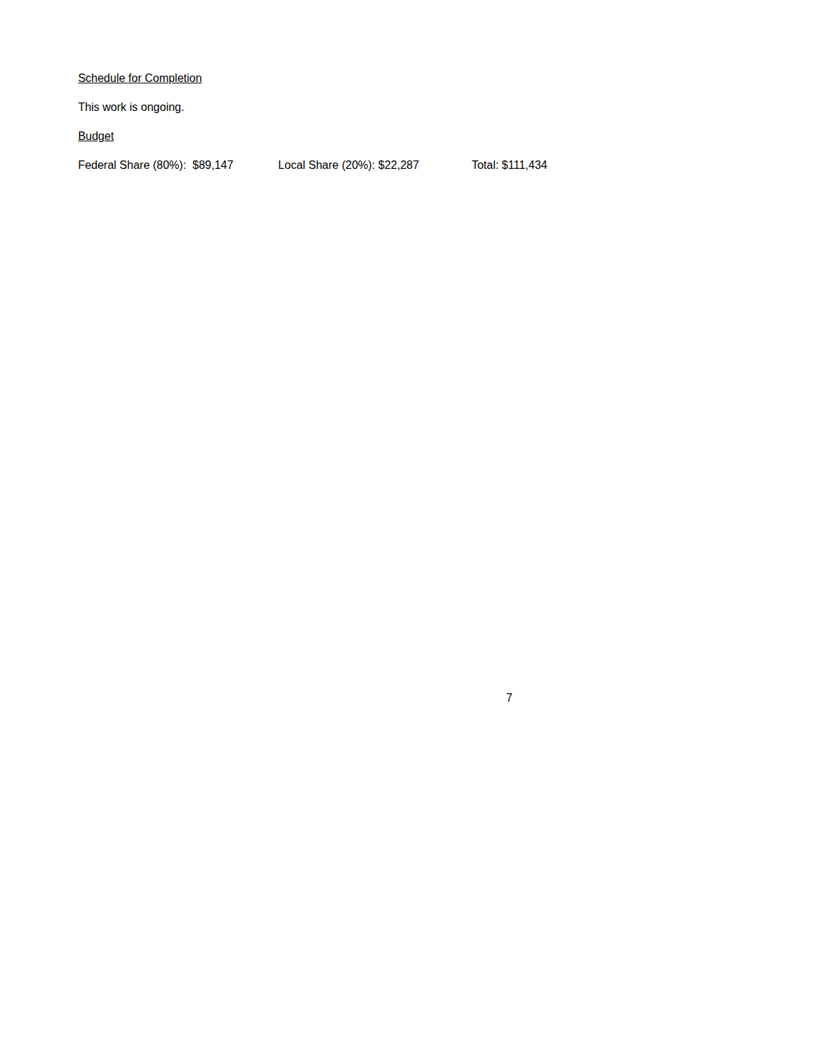Schedule for Completion
This work is ongoing.
Budget
Federal Share (80%): $89,147 Local Share (20%): $22,287 Total: $111,434
7